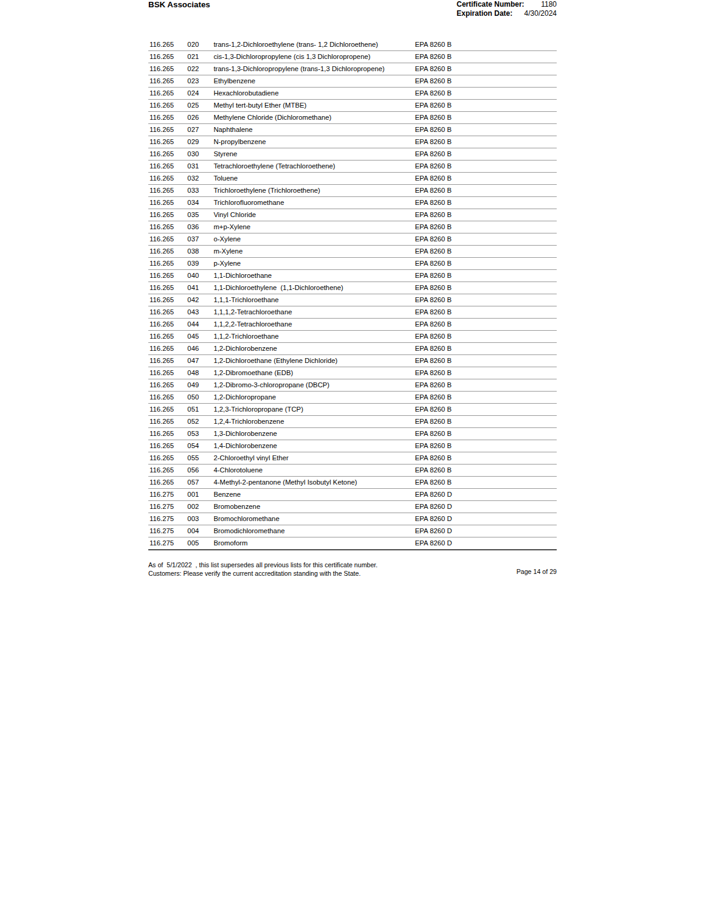BSK Associates
| Certificate Number: | 1180 |
| Expiration Date: | 4/30/2024 |
| 116.265 | 020 | trans-1,2-Dichloroethylene (trans- 1,2 Dichloroethene) | EPA 8260 B | |
| 116.265 | 021 | cis-1,3-Dichloropropylene (cis 1,3 Dichloropropene) | EPA 8260 B | |
| 116.265 | 022 | trans-1,3-Dichloropropylene (trans-1,3 Dichloropropene) | EPA 8260 B | |
| 116.265 | 023 | Ethylbenzene | EPA 8260 B | |
| 116.265 | 024 | Hexachlorobutadiene | EPA 8260 B | |
| 116.265 | 025 | Methyl tert-butyl Ether (MTBE) | EPA 8260 B | |
| 116.265 | 026 | Methylene Chloride (Dichloromethane) | EPA 8260 B | |
| 116.265 | 027 | Naphthalene | EPA 8260 B | |
| 116.265 | 029 | N-propylbenzene | EPA 8260 B | |
| 116.265 | 030 | Styrene | EPA 8260 B | |
| 116.265 | 031 | Tetrachloroethylene (Tetrachloroethene) | EPA 8260 B | |
| 116.265 | 032 | Toluene | EPA 8260 B | |
| 116.265 | 033 | Trichloroethylene (Trichloroethene) | EPA 8260 B | |
| 116.265 | 034 | Trichlorofluoromethane | EPA 8260 B | |
| 116.265 | 035 | Vinyl Chloride | EPA 8260 B | |
| 116.265 | 036 | m+p-Xylene | EPA 8260 B | |
| 116.265 | 037 | o-Xylene | EPA 8260 B | |
| 116.265 | 038 | m-Xylene | EPA 8260 B | |
| 116.265 | 039 | p-Xylene | EPA 8260 B | |
| 116.265 | 040 | 1,1-Dichloroethane | EPA 8260 B | |
| 116.265 | 041 | 1,1-Dichloroethylene (1,1-Dichloroethene) | EPA 8260 B | |
| 116.265 | 042 | 1,1,1-Trichloroethane | EPA 8260 B | |
| 116.265 | 043 | 1,1,1,2-Tetrachloroethane | EPA 8260 B | |
| 116.265 | 044 | 1,1,2,2-Tetrachloroethane | EPA 8260 B | |
| 116.265 | 045 | 1,1,2-Trichloroethane | EPA 8260 B | |
| 116.265 | 046 | 1,2-Dichlorobenzene | EPA 8260 B | |
| 116.265 | 047 | 1,2-Dichloroethane (Ethylene Dichloride) | EPA 8260 B | |
| 116.265 | 048 | 1,2-Dibromoethane (EDB) | EPA 8260 B | |
| 116.265 | 049 | 1,2-Dibromo-3-chloropropane (DBCP) | EPA 8260 B | |
| 116.265 | 050 | 1,2-Dichloropropane | EPA 8260 B | |
| 116.265 | 051 | 1,2,3-Trichloropropane (TCP) | EPA 8260 B | |
| 116.265 | 052 | 1,2,4-Trichlorobenzene | EPA 8260 B | |
| 116.265 | 053 | 1,3-Dichlorobenzene | EPA 8260 B | |
| 116.265 | 054 | 1,4-Dichlorobenzene | EPA 8260 B | |
| 116.265 | 055 | 2-Chloroethyl vinyl Ether | EPA 8260 B | |
| 116.265 | 056 | 4-Chlorotoluene | EPA 8260 B | |
| 116.265 | 057 | 4-Methyl-2-pentanone (Methyl Isobutyl Ketone) | EPA 8260 B | |
| 116.275 | 001 | Benzene | EPA 8260 D | |
| 116.275 | 002 | Bromobenzene | EPA 8260 D | |
| 116.275 | 003 | Bromochloromethane | EPA 8260 D | |
| 116.275 | 004 | Bromodichloromethane | EPA 8260 D | |
| 116.275 | 005 | Bromoform | EPA 8260 D | |
As of 5/1/2022 , this list supersedes all previous lists for this certificate number.
Customers: Please verify the current accreditation standing with the State.
Page 14 of 29